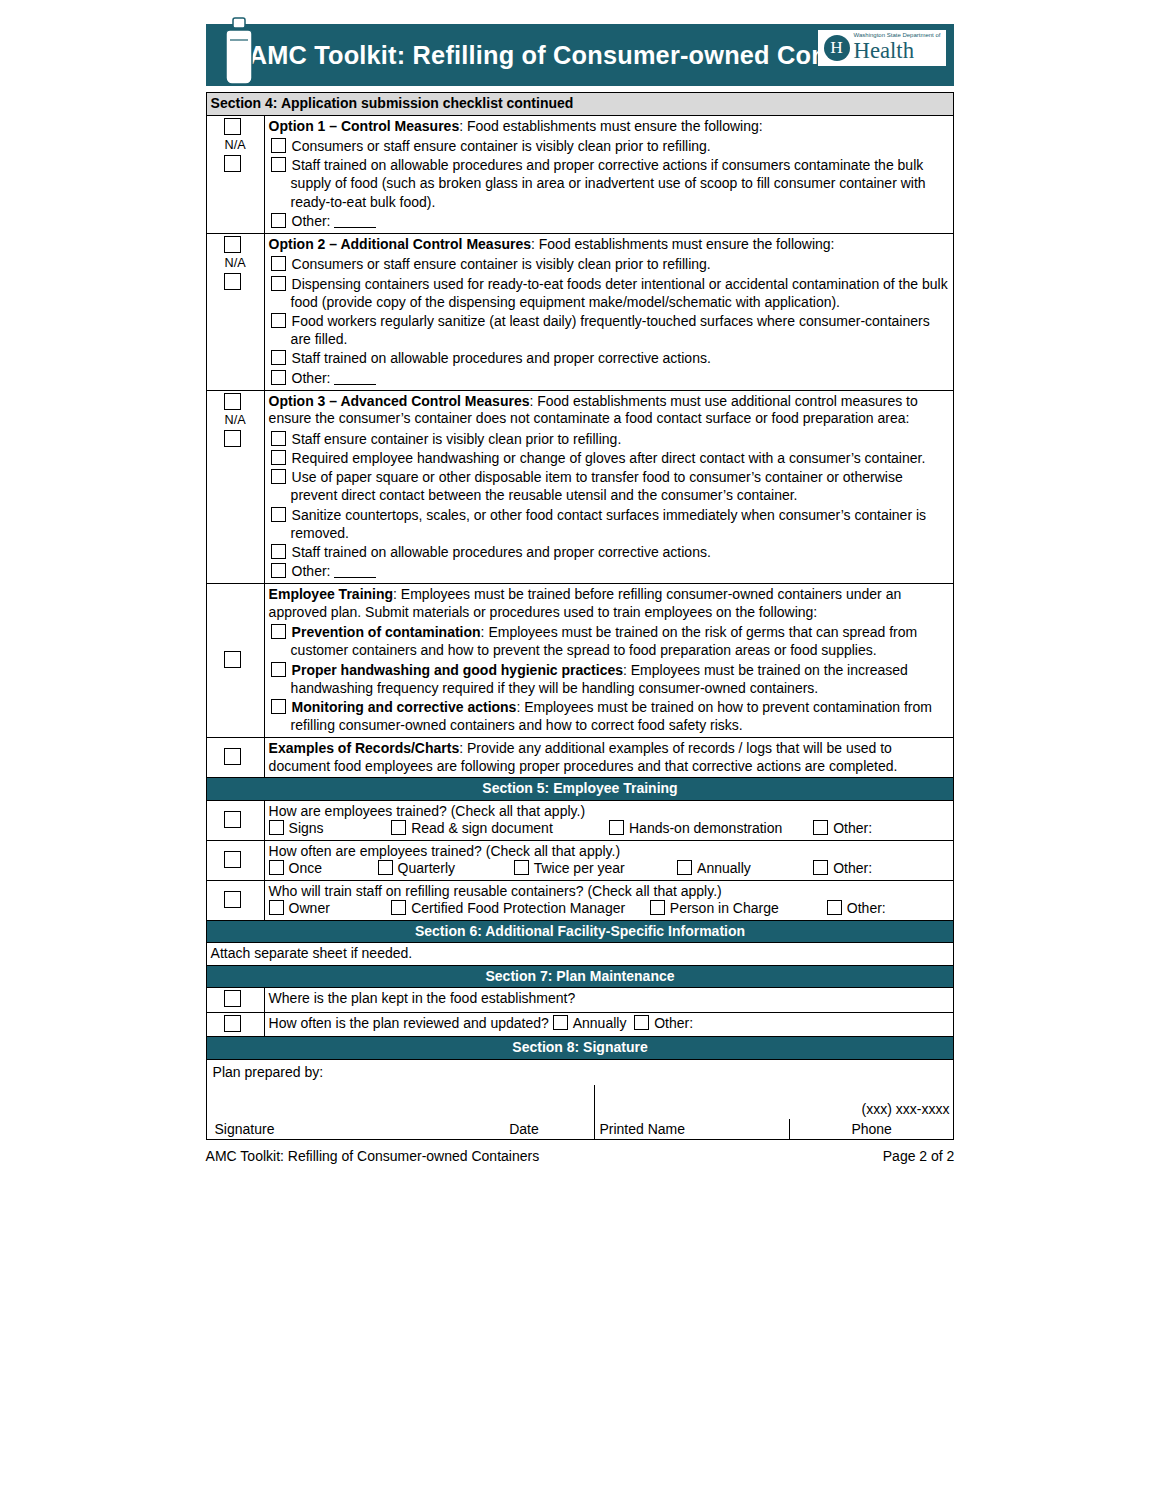AMC Toolkit: Refilling of Consumer-owned Containers
H
Washington State Department of
Health
| Section 4 : Application submission checklist continued |
| N/A | Option 1 – Control Measures : Food establishments must ensure the following: Consumers or staff ensure container is visibly clean prior to refilling. Staff trained on allowable procedures and proper corrective actions if consumers contaminate the bulk supply of food (such as broken glass in area or inadvertent use of scoop to fill consumer container with ready-to-eat bulk food). Other: |
| N/A | Option 2 – Additional Control Measures : Food establishments must ensure the following: Consumers or staff ensure container is visibly clean prior to refilling. Dispensing containers used for ready-to-eat foods deter intentional or accidental contamination of the bulk food (provide copy of the dispensing equipment make/model/schematic with application). Food workers regularly sanitize (at least daily) frequently-touched surfaces where consumer-containers are filled. Staff trained on allowable procedures and proper corrective actions. Other: |
| N/A | Option 3 – Advanced Control Measures : Food establishments must use additional control measures to ensure the consumer’s container does not contaminate a food contact surface or food preparation area: Staff ensure container is visibly clean prior to refilling. Required employee handwashing or change of gloves after direct contact with a consumer’s container. Use of paper square or other disposable item to transfer food to consumer’s container or otherwise prevent direct contact between the reusable utensil and the consumer’s container. Sanitize countertops, scales, or other food contact surfaces immediately when consumer’s container is removed. Staff trained on allowable procedures and proper corrective actions. Other: |
| | Employee Training : Employees must be trained before refilling consumer-owned containers under an approved plan. Submit materials or procedures used to train employees on the following: Prevention of contamination : Employees must be trained on the risk of germs that can spread from customer containers and how to prevent the spread to food preparation areas or food supplies. Proper handwashing and good hygienic practices : Employees must be trained on the increased handwashing frequency required if they will be handling consumer-owned containers. Monitoring and corrective actions : Employees must be trained on how to prevent contamination from refilling consumer-owned containers and how to correct food safety risks. |
| | Examples of Records/Charts : Provide any additional examples of records / logs that will be used to document food employees are following proper procedures and that corrective actions are completed. |
| Section 5 : Employee Training |
| | How are employees trained? (Check all that apply.) / Signs / Read & sign document / Hands-on demonstration / Other: / |
| | How often are employees trained? (Check all that apply.) / Once / Quarterly / Twice per year / Annually / Other: / |
| | Who will train staff on refilling reusable containers? (Check all that apply.) / Owner / Certified Food Protection Manager / Person in Charge / Other: / |
| Section 6 : Additional Facility-Specific Information |
| Attach separate sheet if needed. |
| Section 7 : Plan Maintenance |
| | Where is the plan kept in the food establishment? |
| | How often is the plan reviewed and updated? Annually Other: |
| Section 8 : Signature |
| Plan prepared by: |
| | (xxx) xxx-xxxx |
| Signature | Date | Printed Name | Phone |
AMC Toolkit: Refilling of Consumer-owned Containers
Page 2 of 2